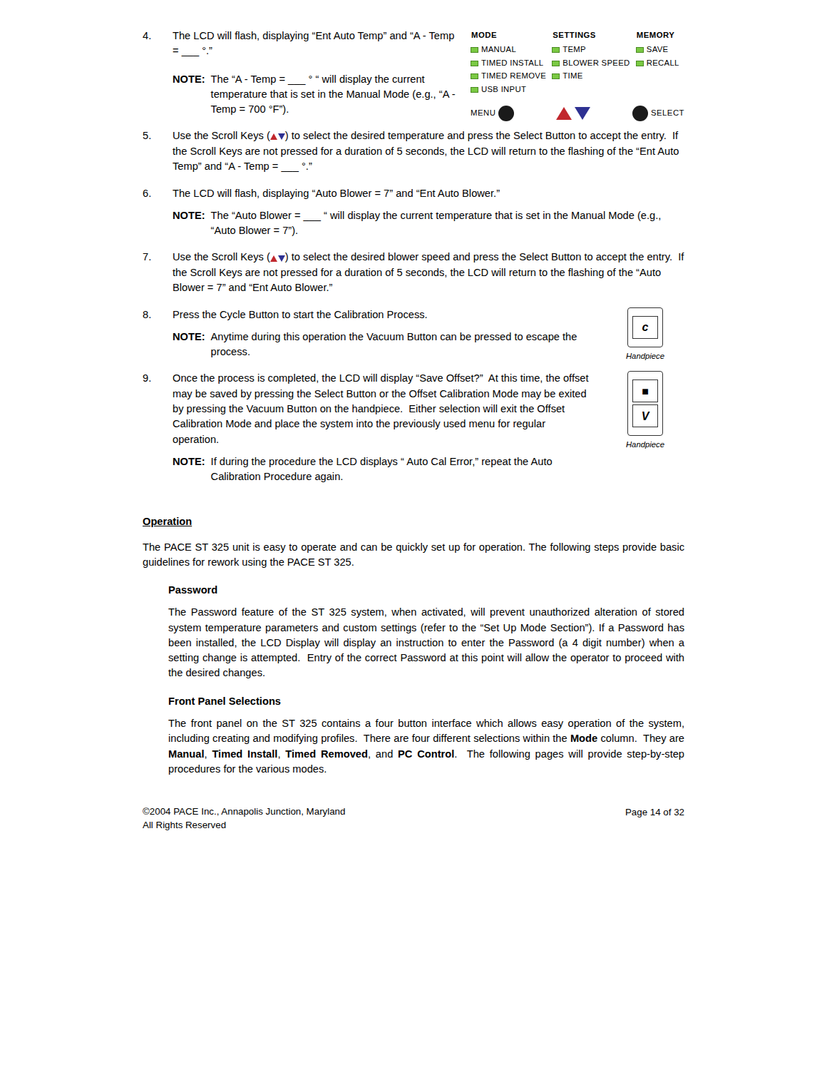| MODE | SETTINGS | MEMORY |
| --- | --- | --- |
| MANUAL | TEMP | SAVE |
| TIMED INSTALL | BLOWER SPEED | RECALL |
| TIMED REMOVE | TIME | |
| USB INPUT | | |
MENU SELECT
4. The LCD will flash, displaying “Ent Auto Temp” and “A - Temp = ___ °.”
NOTE: The “A - Temp = ___ ° “ will display the current temperature that is set in the Manual Mode (e.g., “A -Temp = 700 °F”).
5. Use the Scroll Keys ( ) to select the desired temperature and press the Select Button to accept the entry. If the Scroll Keys are not pressed for a duration of 5 seconds, the LCD will return to the flashing of the “Ent Auto Temp” and “A - Temp = ___ °.”
6. The LCD will flash, displaying “Auto Blower = 7” and “Ent Auto Blower.”
NOTE: The “Auto Blower = ___ “ will display the current temperature that is set in the Manual Mode (e.g., “Auto Blower = 7”).
7. Use the Scroll Keys ( ) to select the desired blower speed and press the Select Button to accept the entry. If the Scroll Keys are not pressed for a duration of 5 seconds, the LCD will return to the flashing of the “Auto Blower = 7” and “Ent Auto Blower.”
c
Handpiece
8. Press the Cycle Button to start the Calibration Process.
NOTE: Anytime during this operation the Vacuum Button can be pressed to escape the process.
■
V
Handpiece
9. Once the process is completed, the LCD will display “Save Offset?” At this time, the offset may be saved by pressing the Select Button or the Offset Calibration Mode may be exited by pressing the Vacuum Button on the handpiece. Either selection will exit the Offset Calibration Mode and place the system into the previously used menu for regular operation.
NOTE: If during the procedure the LCD displays “ Auto Cal Error,” repeat the Auto Calibration Procedure again.
Operation
The PACE ST 325 unit is easy to operate and can be quickly set up for operation. The following steps provide basic guidelines for rework using the PACE ST 325.
Password
The Password feature of the ST 325 system, when activated, will prevent unauthorized alteration of stored system temperature parameters and custom settings (refer to the “Set Up Mode Section”). If a Password has been installed, the LCD Display will display an instruction to enter the Password (a 4 digit number) when a setting change is attempted. Entry of the correct Password at this point will allow the operator to proceed with the desired changes.
Front Panel Selections
The front panel on the ST 325 contains a four button interface which allows easy operation of the system, including creating and modifying profiles. There are four different selections within the Mode column. They are Manual, Timed Install, Timed Removed, and PC Control. The following pages will provide step-by-step procedures for the various modes.
©2004 PACE Inc., Annapolis Junction, Maryland
All Rights Reserved
Page 14 of 32